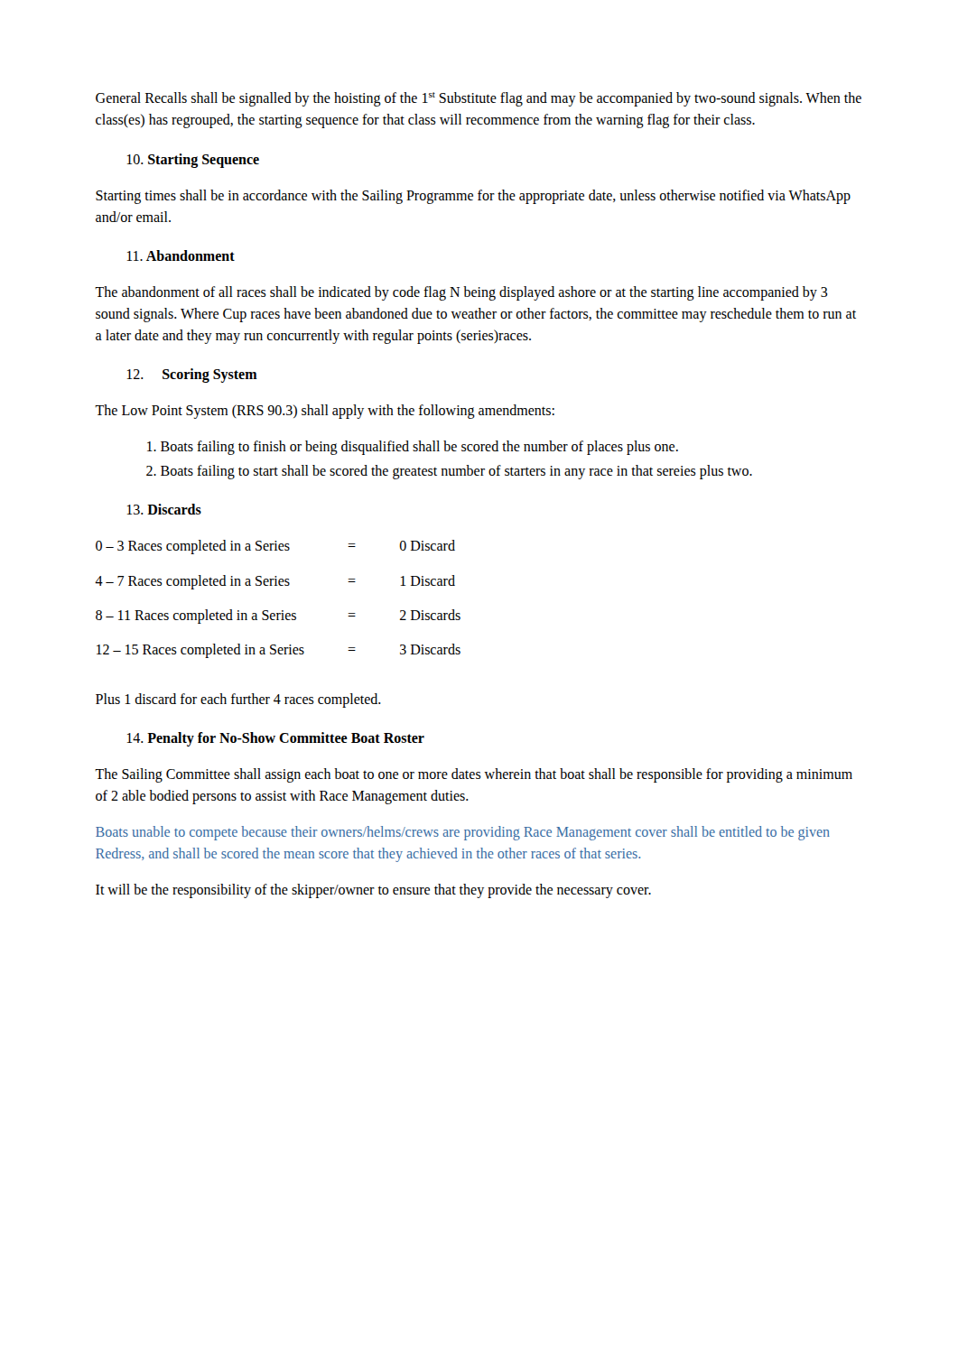General Recalls shall be signalled by the hoisting of the 1st Substitute flag and may be accompanied by two-sound signals. When the class(es) has regrouped, the starting sequence for that class will recommence from the warning flag for their class.
10. Starting Sequence
Starting times shall be in accordance with the Sailing Programme for the appropriate date, unless otherwise notified via WhatsApp and/or email.
11. Abandonment
The abandonment of all races shall be indicated by code flag N being displayed ashore or at the starting line accompanied by 3 sound signals. Where Cup races have been abandoned due to weather or other factors, the committee may reschedule them to run at a later date and they may run concurrently with regular points (series)races.
12. Scoring System
The Low Point System (RRS 90.3) shall apply with the following amendments:
Boats failing to finish or being disqualified shall be scored the number of places plus one.
Boats failing to start shall be scored the greatest number of starters in any race in that sereies plus two.
13. Discards
| 0 – 3 Races completed in a Series | = | 0 Discard |
| 4 – 7 Races completed in a Series | = | 1 Discard |
| 8 – 11 Races completed in a Series | = | 2 Discards |
| 12 – 15 Races completed in a Series | = | 3 Discards |
Plus 1 discard for each further 4 races completed.
14. Penalty for No-Show Committee Boat Roster
The Sailing Committee shall assign each boat to one or more dates wherein that boat shall be responsible for providing a minimum of 2 able bodied persons to assist with Race Management duties.
Boats unable to compete because their owners/helms/crews are providing Race Management cover shall be entitled to be given Redress, and shall be scored the mean score that they achieved in the other races of that series.
It will be the responsibility of the skipper/owner to ensure that they provide the necessary cover.